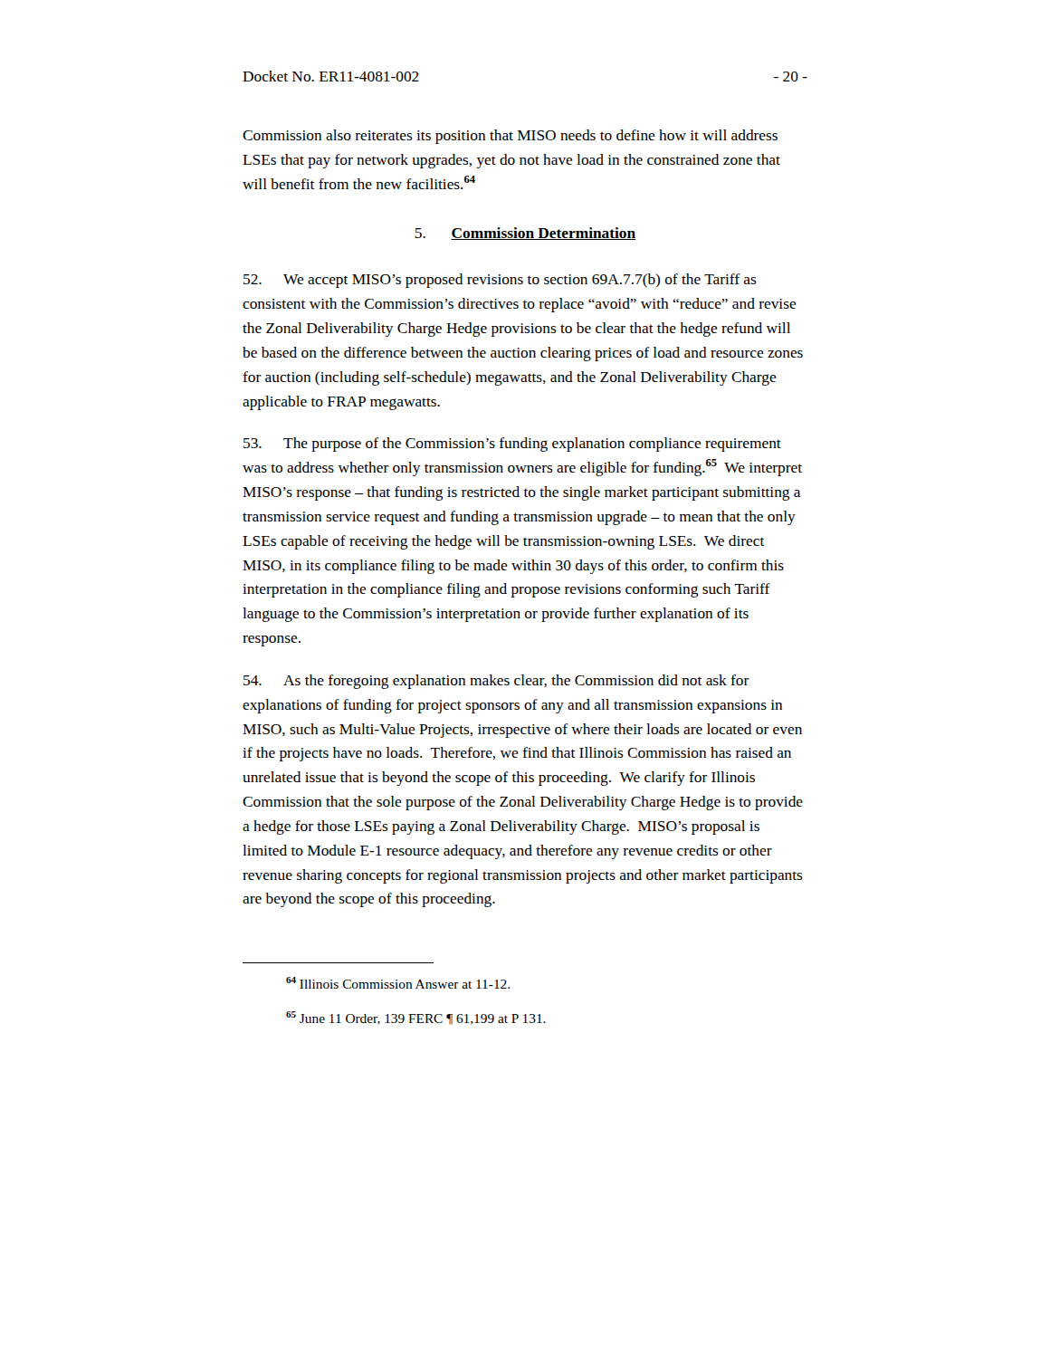Docket No. ER11-4081-002
- 20 -
Commission also reiterates its position that MISO needs to define how it will address LSEs that pay for network upgrades, yet do not have load in the constrained zone that will benefit from the new facilities.64
5. Commission Determination
52. We accept MISO’s proposed revisions to section 69A.7.7(b) of the Tariff as consistent with the Commission’s directives to replace “avoid” with “reduce” and revise the Zonal Deliverability Charge Hedge provisions to be clear that the hedge refund will be based on the difference between the auction clearing prices of load and resource zones for auction (including self-schedule) megawatts, and the Zonal Deliverability Charge applicable to FRAP megawatts.
53. The purpose of the Commission’s funding explanation compliance requirement was to address whether only transmission owners are eligible for funding.65 We interpret MISO’s response – that funding is restricted to the single market participant submitting a transmission service request and funding a transmission upgrade – to mean that the only LSEs capable of receiving the hedge will be transmission-owning LSEs. We direct MISO, in its compliance filing to be made within 30 days of this order, to confirm this interpretation in the compliance filing and propose revisions conforming such Tariff language to the Commission’s interpretation or provide further explanation of its response.
54. As the foregoing explanation makes clear, the Commission did not ask for explanations of funding for project sponsors of any and all transmission expansions in MISO, such as Multi-Value Projects, irrespective of where their loads are located or even if the projects have no loads. Therefore, we find that Illinois Commission has raised an unrelated issue that is beyond the scope of this proceeding. We clarify for Illinois Commission that the sole purpose of the Zonal Deliverability Charge Hedge is to provide a hedge for those LSEs paying a Zonal Deliverability Charge. MISO’s proposal is limited to Module E-1 resource adequacy, and therefore any revenue credits or other revenue sharing concepts for regional transmission projects and other market participants are beyond the scope of this proceeding.
64 Illinois Commission Answer at 11-12.
65 June 11 Order, 139 FERC ¶ 61,199 at P 131.